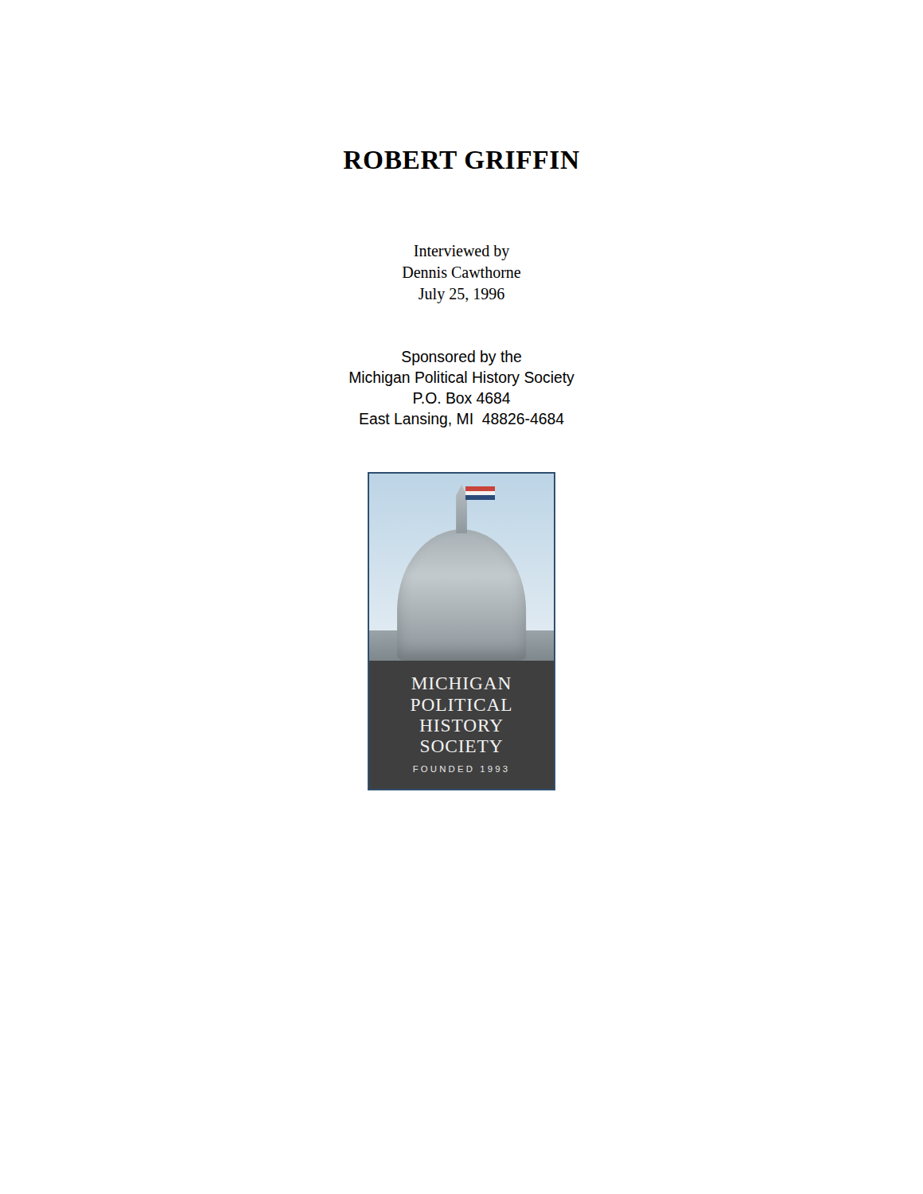ROBERT GRIFFIN
Interviewed by
Dennis Cawthorne
July 25, 1996
Sponsored by the
Michigan Political History Society
P.O. Box 4684
East Lansing, MI 48826-4684
Michigan
Political
History
Society
FOUNDED 1993